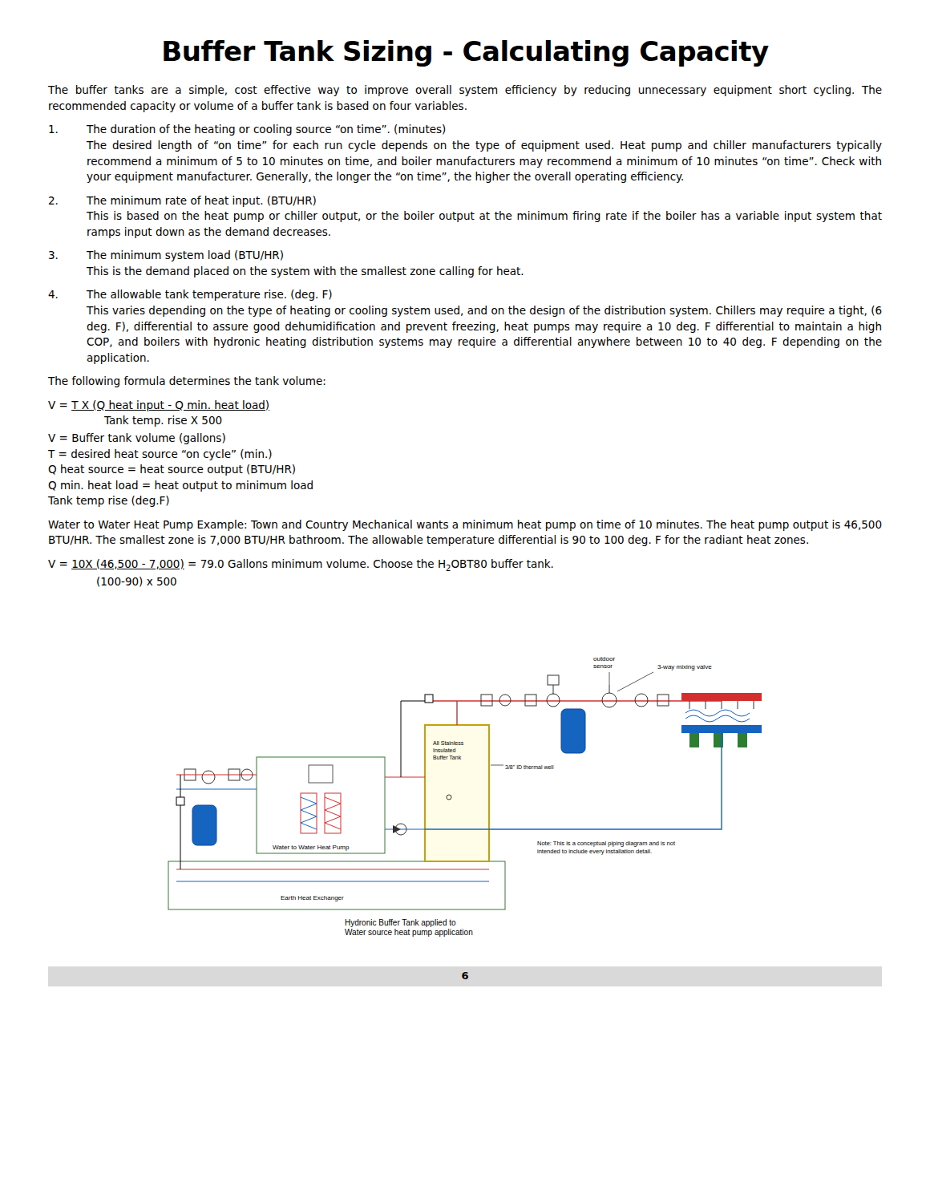Buffer Tank Sizing - Calculating Capacity
The buffer tanks are a simple, cost effective way to improve overall system efficiency by reducing unnecessary equipment short cycling. The recommended capacity or volume of a buffer tank is based on four variables.
The duration of the heating or cooling source “on time”. (minutes)
The desired length of “on time” for each run cycle depends on the type of equipment used. Heat pump and chiller manufacturers typically recommend a minimum of 5 to 10 minutes on time, and boiler manufacturers may recommend a minimum of 10 minutes “on time”. Check with your equipment manufacturer. Generally, the longer the “on time”, the higher the overall operating efficiency.
The minimum rate of heat input. (BTU/HR)
This is based on the heat pump or chiller output, or the boiler output at the minimum firing rate if the boiler has a variable input system that ramps input down as the demand decreases.
The minimum system load (BTU/HR)
This is the demand placed on the system with the smallest zone calling for heat.
The allowable tank temperature rise. (deg. F)
This varies depending on the type of heating or cooling system used, and on the design of the distribution system. Chillers may require a tight, (6 deg. F), differential to assure good dehumidification and prevent freezing, heat pumps may require a 10 deg. F differential to maintain a high COP, and boilers with hydronic heating distribution systems may require a differential anywhere between 10 to 40 deg. F depending on the application.
The following formula determines the tank volume:
V = T X (Q heat input - Q min. heat load)
Tank temp. rise X 500
V = Buffer tank volume (gallons)
T = desired heat source “on cycle” (min.)
Q heat source = heat source output (BTU/HR)
Q min. heat load = heat output to minimum load
Tank temp rise (deg.F)
Water to Water Heat Pump Example: Town and Country Mechanical wants a minimum heat pump on time of 10 minutes. The heat pump output is 46,500 BTU/HR. The smallest zone is 7,000 BTU/HR bathroom. The allowable temperature differential is 90 to 100 deg. F for the radiant heat zones.
V = 10X (46,500 - 7,000) = 79.0 Gallons minimum volume. Choose the H2OBT80 buffer tank.
(100-90) x 500
Earth Heat Exchanger Water to Water Heat Pump All Stainless Insulated Buffer Tank 3/8" ID thermal well 3-way mixing valve outdoor sensor Note: This is a conceptual piping diagram and is not intended to include every installation detail. Hydronic Buffer Tank applied to Water source heat pump application
6